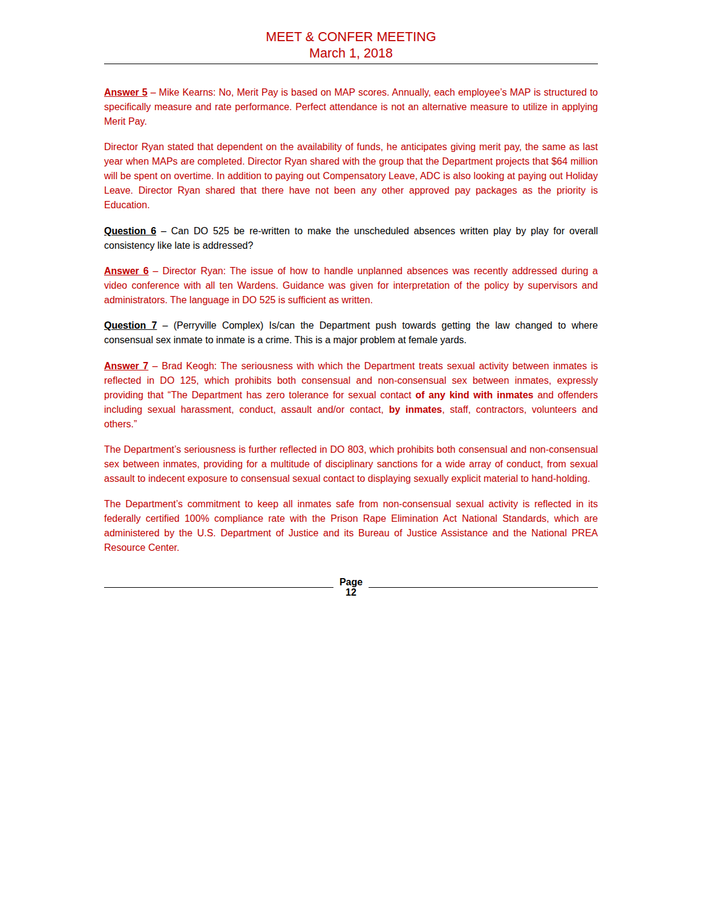MEET & CONFER MEETING March 1, 2018
Answer 5 – Mike Kearns: No, Merit Pay is based on MAP scores. Annually, each employee’s MAP is structured to specifically measure and rate performance. Perfect attendance is not an alternative measure to utilize in applying Merit Pay.
Director Ryan stated that dependent on the availability of funds, he anticipates giving merit pay, the same as last year when MAPs are completed. Director Ryan shared with the group that the Department projects that $64 million will be spent on overtime. In addition to paying out Compensatory Leave, ADC is also looking at paying out Holiday Leave. Director Ryan shared that there have not been any other approved pay packages as the priority is Education.
Question 6 – Can DO 525 be re-written to make the unscheduled absences written play by play for overall consistency like late is addressed?
Answer 6 – Director Ryan: The issue of how to handle unplanned absences was recently addressed during a video conference with all ten Wardens. Guidance was given for interpretation of the policy by supervisors and administrators. The language in DO 525 is sufficient as written.
Question 7 – (Perryville Complex) Is/can the Department push towards getting the law changed to where consensual sex inmate to inmate is a crime. This is a major problem at female yards.
Answer 7 – Brad Keogh: The seriousness with which the Department treats sexual activity between inmates is reflected in DO 125, which prohibits both consensual and non-consensual sex between inmates, expressly providing that “The Department has zero tolerance for sexual contact of any kind with inmates and offenders including sexual harassment, conduct, assault and/or contact, by inmates, staff, contractors, volunteers and others.”
The Department’s seriousness is further reflected in DO 803, which prohibits both consensual and non-consensual sex between inmates, providing for a multitude of disciplinary sanctions for a wide array of conduct, from sexual assault to indecent exposure to consensual sexual contact to displaying sexually explicit material to hand-holding.
The Department’s commitment to keep all inmates safe from non-consensual sexual activity is reflected in its federally certified 100% compliance rate with the Prison Rape Elimination Act National Standards, which are administered by the U.S. Department of Justice and its Bureau of Justice Assistance and the National PREA Resource Center.
Page
12